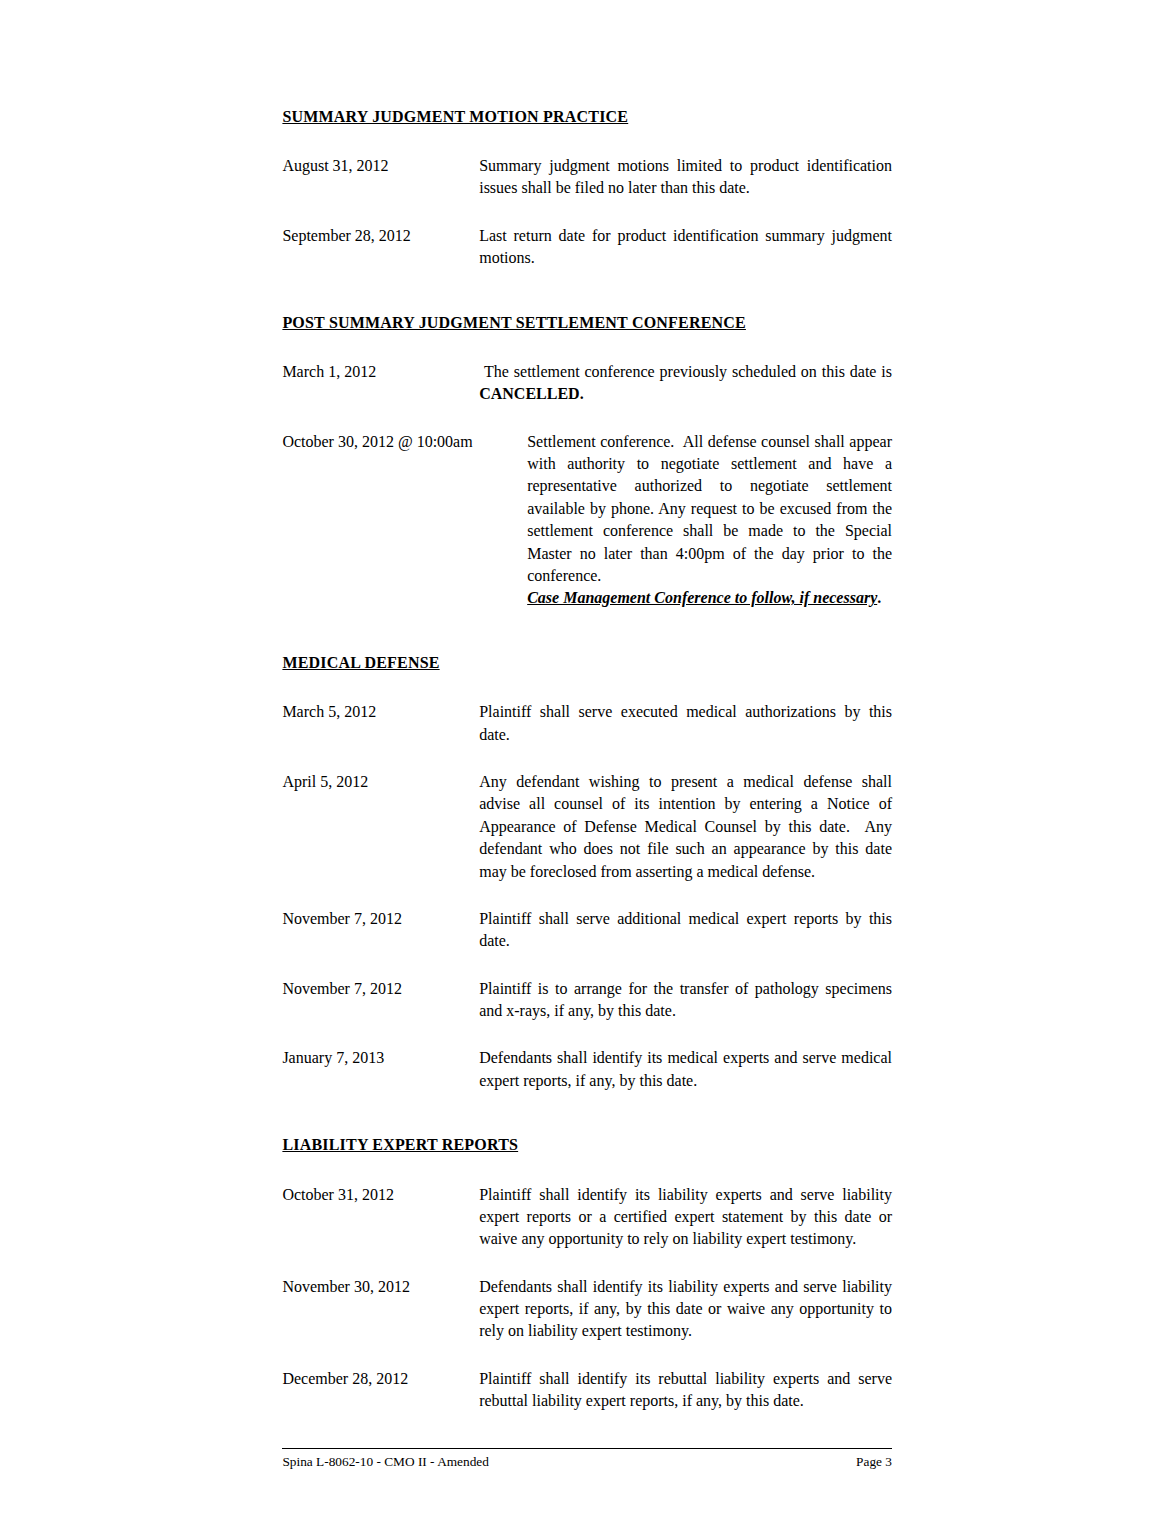SUMMARY JUDGMENT MOTION PRACTICE
August 31, 2012
Summary judgment motions limited to product identification issues shall be filed no later than this date.
September 28, 2012
Last return date for product identification summary judgment motions.
POST SUMMARY JUDGMENT SETTLEMENT CONFERENCE
March 1, 2012
The settlement conference previously scheduled on this date is CANCELLED.
October 30, 2012 @ 10:00am
Settlement conference. All defense counsel shall appear with authority to negotiate settlement and have a representative authorized to negotiate settlement available by phone. Any request to be excused from the settlement conference shall be made to the Special Master no later than 4:00pm of the day prior to the conference.
Case Management Conference to follow, if necessary.
MEDICAL DEFENSE
March 5, 2012
Plaintiff shall serve executed medical authorizations by this date.
April 5, 2012
Any defendant wishing to present a medical defense shall advise all counsel of its intention by entering a Notice of Appearance of Defense Medical Counsel by this date. Any defendant who does not file such an appearance by this date may be foreclosed from asserting a medical defense.
November 7, 2012
Plaintiff shall serve additional medical expert reports by this date.
November 7, 2012
Plaintiff is to arrange for the transfer of pathology specimens and x-rays, if any, by this date.
January 7, 2013
Defendants shall identify its medical experts and serve medical expert reports, if any, by this date.
LIABILITY EXPERT REPORTS
October 31, 2012
Plaintiff shall identify its liability experts and serve liability expert reports or a certified expert statement by this date or waive any opportunity to rely on liability expert testimony.
November 30, 2012
Defendants shall identify its liability experts and serve liability expert reports, if any, by this date or waive any opportunity to rely on liability expert testimony.
December 28, 2012
Plaintiff shall identify its rebuttal liability experts and serve rebuttal liability expert reports, if any, by this date.
Spina L-8062-10 - CMO II - Amended Page 3